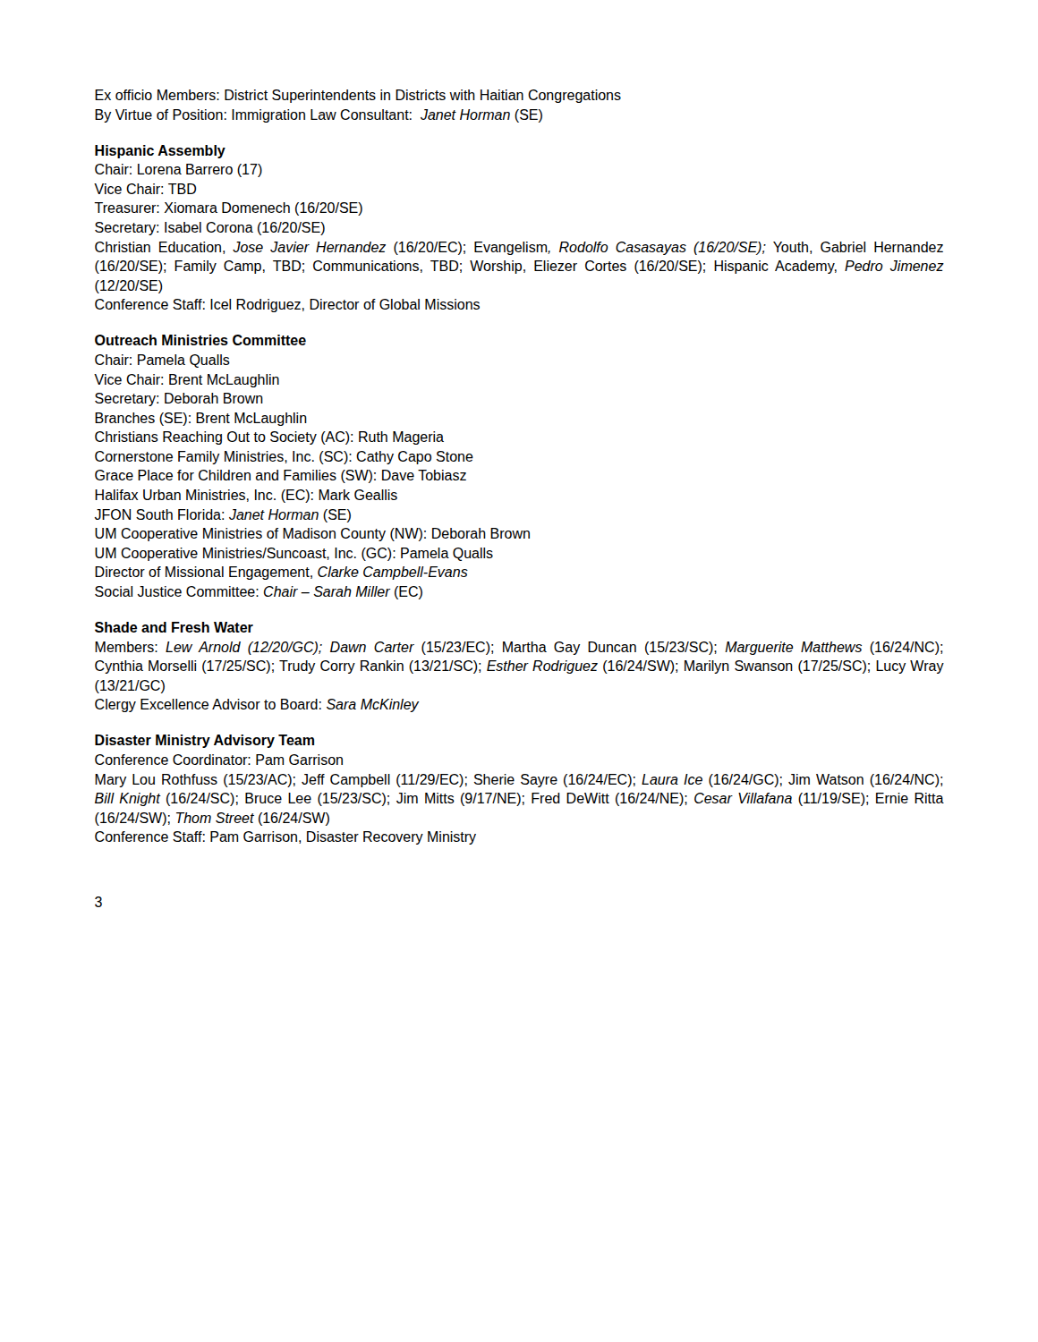Ex officio Members: District Superintendents in Districts with Haitian Congregations
By Virtue of Position: Immigration Law Consultant: Janet Horman (SE)
Hispanic Assembly
Chair: Lorena Barrero (17)
Vice Chair: TBD
Treasurer: Xiomara Domenech (16/20/SE)
Secretary: Isabel Corona (16/20/SE)
Christian Education, Jose Javier Hernandez (16/20/EC); Evangelism, Rodolfo Casasayas (16/20/SE); Youth, Gabriel Hernandez (16/20/SE); Family Camp, TBD; Communications, TBD; Worship, Eliezer Cortes (16/20/SE); Hispanic Academy, Pedro Jimenez (12/20/SE)
Conference Staff: Icel Rodriguez, Director of Global Missions
Outreach Ministries Committee
Chair: Pamela Qualls
Vice Chair: Brent McLaughlin
Secretary: Deborah Brown
Branches (SE): Brent McLaughlin
Christians Reaching Out to Society (AC): Ruth Mageria
Cornerstone Family Ministries, Inc. (SC): Cathy Capo Stone
Grace Place for Children and Families (SW): Dave Tobiasz
Halifax Urban Ministries, Inc. (EC): Mark Geallis
JFON South Florida: Janet Horman (SE)
UM Cooperative Ministries of Madison County (NW): Deborah Brown
UM Cooperative Ministries/Suncoast, Inc. (GC): Pamela Qualls
Director of Missional Engagement, Clarke Campbell-Evans
Social Justice Committee: Chair – Sarah Miller (EC)
Shade and Fresh Water
Members: Lew Arnold (12/20/GC); Dawn Carter (15/23/EC); Martha Gay Duncan (15/23/SC); Marguerite Matthews (16/24/NC); Cynthia Morselli (17/25/SC); Trudy Corry Rankin (13/21/SC); Esther Rodriguez (16/24/SW); Marilyn Swanson (17/25/SC); Lucy Wray (13/21/GC)
Clergy Excellence Advisor to Board: Sara McKinley
Disaster Ministry Advisory Team
Conference Coordinator: Pam Garrison
Mary Lou Rothfuss (15/23/AC); Jeff Campbell (11/29/EC); Sherie Sayre (16/24/EC); Laura Ice (16/24/GC); Jim Watson (16/24/NC); Bill Knight (16/24/SC); Bruce Lee (15/23/SC); Jim Mitts (9/17/NE); Fred DeWitt (16/24/NE); Cesar Villafana (11/19/SE); Ernie Ritta (16/24/SW); Thom Street (16/24/SW)
Conference Staff: Pam Garrison, Disaster Recovery Ministry
3